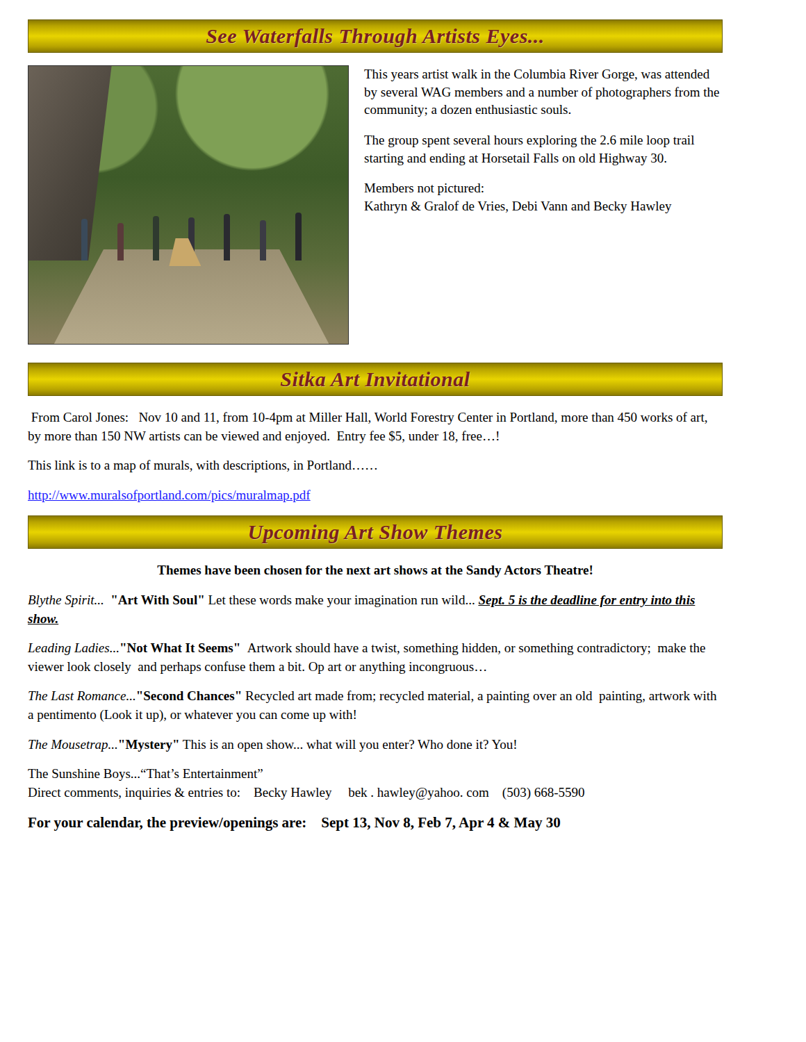See Waterfalls Through Artists Eyes...
This years artist walk in the Columbia River Gorge, was attended by several WAG members and a number of photographers from the community; a dozen enthusiastic souls.
The group spent several hours exploring the 2.6 mile loop trail starting and ending at Horsetail Falls on old Highway 30.
Members not pictured:
Kathryn & Gralof de Vries, Debi Vann and Becky Hawley
Sitka Art Invitational
From Carol Jones: Nov 10 and 11, from 10-4pm at Miller Hall, World Forestry Center in Portland, more than 450 works of art, by more than 150 NW artists can be viewed and enjoyed. Entry fee $5, under 18, free…!
This link is to a map of murals, with descriptions, in Portland……
http://www.muralsofportland.com/pics/muralmap.pdf
Upcoming Art Show Themes
Themes have been chosen for the next art shows at the Sandy Actors Theatre!
Blythe Spirit... "Art With Soul" Let these words make your imagination run wild... Sept. 5 is the deadline for entry into this show.
Leading Ladies..."Not What It Seems" Artwork should have a twist, something hidden, or something contradictory; make the viewer look closely and perhaps confuse them a bit. Op art or anything incongruous…
The Last Romance..."Second Chances" Recycled art made from; recycled material, a painting over an old painting, artwork with a pentimento (Look it up), or whatever you can come up with!
The Mousetrap..."Mystery" This is an open show... what will you enter? Who done it? You!
The Sunshine Boys...“That’s Entertainment”
Direct comments, inquiries & entries to: Becky Hawley bek . hawley@yahoo. com (503) 668-5590
For your calendar, the preview/openings are: Sept 13, Nov 8, Feb 7, Apr 4 & May 30